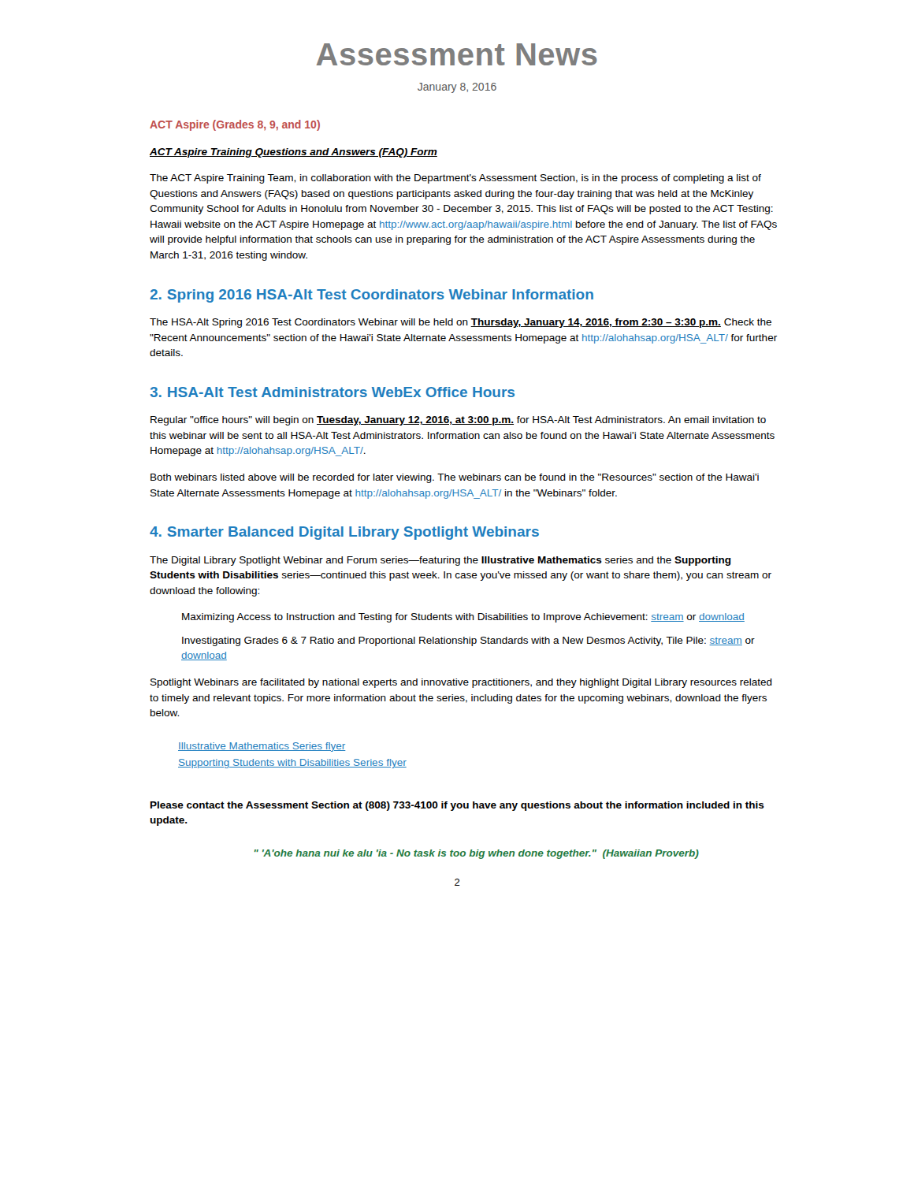Assessment News
January 8, 2016
ACT Aspire (Grades 8, 9, and 10)
ACT Aspire Training Questions and Answers (FAQ) Form
The ACT Aspire Training Team, in collaboration with the Department's Assessment Section, is in the process of completing a list of Questions and Answers (FAQs) based on questions participants asked during the four-day training that was held at the McKinley Community School for Adults in Honolulu from November 30 - December 3, 2015. This list of FAQs will be posted to the ACT Testing: Hawaii website on the ACT Aspire Homepage at http://www.act.org/aap/hawaii/aspire.html before the end of January. The list of FAQs will provide helpful information that schools can use in preparing for the administration of the ACT Aspire Assessments during the March 1-31, 2016 testing window.
2. Spring 2016 HSA-Alt Test Coordinators Webinar Information
The HSA-Alt Spring 2016 Test Coordinators Webinar will be held on Thursday, January 14, 2016, from 2:30 – 3:30 p.m. Check the "Recent Announcements" section of the Hawai'i State Alternate Assessments Homepage at http://alohahsap.org/HSA_ALT/ for further details.
3. HSA-Alt Test Administrators WebEx Office Hours
Regular "office hours" will begin on Tuesday, January 12, 2016, at 3:00 p.m. for HSA-Alt Test Administrators. An email invitation to this webinar will be sent to all HSA-Alt Test Administrators. Information can also be found on the Hawai'i State Alternate Assessments Homepage at http://alohahsap.org/HSA_ALT/.
Both webinars listed above will be recorded for later viewing. The webinars can be found in the "Resources" section of the Hawai'i State Alternate Assessments Homepage at http://alohahsap.org/HSA_ALT/ in the "Webinars" folder.
4. Smarter Balanced Digital Library Spotlight Webinars
The Digital Library Spotlight Webinar and Forum series—featuring the Illustrative Mathematics series and the Supporting Students with Disabilities series—continued this past week. In case you've missed any (or want to share them), you can stream or download the following:
Maximizing Access to Instruction and Testing for Students with Disabilities to Improve Achievement: stream or download
Investigating Grades 6 & 7 Ratio and Proportional Relationship Standards with a New Desmos Activity, Tile Pile: stream or download
Spotlight Webinars are facilitated by national experts and innovative practitioners, and they highlight Digital Library resources related to timely and relevant topics. For more information about the series, including dates for the upcoming webinars, download the flyers below.
Illustrative Mathematics Series flyer Supporting Students with Disabilities Series flyer
Please contact the Assessment Section at (808) 733-4100 if you have any questions about the information included in this update.
" 'A'ohe hana nui ke alu 'ia - No task is too big when done together." (Hawaiian Proverb)
2